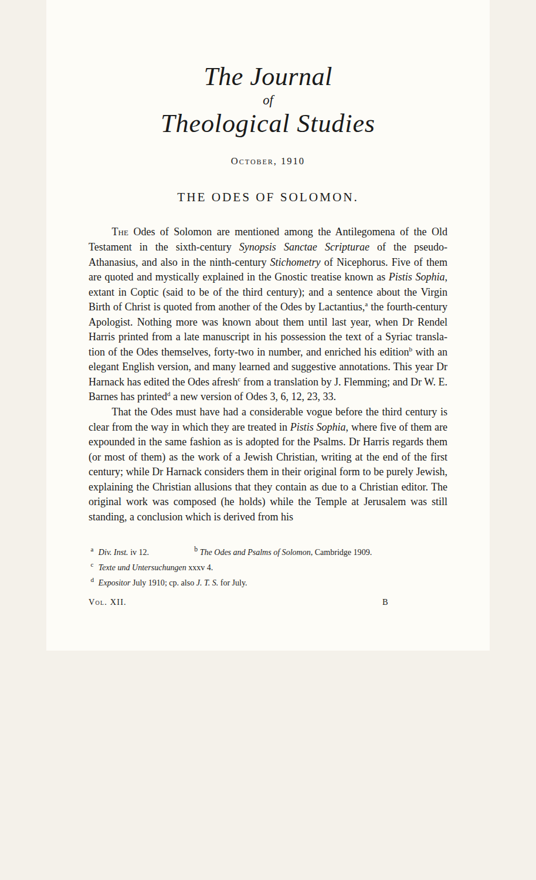The Journal
of
Theological Studies
October, 1910
THE ODES OF SOLOMON.
The Odes of Solomon are mentioned among the Antilegomena of the Old Testament in the sixth-century Synopsis Sanctae Scripturae of the pseudo-Athanasius, and also in the ninth-century Stichometry of Nicephorus. Five of them are quoted and mystically explained in the Gnostic treatise known as Pistis Sophia, extant in Coptic (said to be of the third century); and a sentence about the Virgin Birth of Christ is quoted from another of the Odes by Lactantius,a the fourth-century Apologist. Nothing more was known about them until last year, when Dr Rendel Harris printed from a late manuscript in his possession the text of a Syriac translation of the Odes themselves, forty-two in number, and enriched his editionb with an elegant English version, and many learned and suggestive annotations. This year Dr Harnack has edited the Odes afreshc from a translation by J. Flemming; and Dr W. E. Barnes has printedd a new version of Odes 3, 6, 12, 23, 33.
That the Odes must have had a considerable vogue before the third century is clear from the way in which they are treated in Pistis Sophia, where five of them are expounded in the same fashion as is adopted for the Psalms. Dr Harris regards them (or most of them) as the work of a Jewish Christian, writing at the end of the first century; while Dr Harnack considers them in their original form to be purely Jewish, explaining the Christian allusions that they contain as due to a Christian editor. The original work was composed (he holds) while the Temple at Jerusalem was still standing, a conclusion which is derived from his
aDiv. Inst. iv 12.b The Odes and Psalms of Solomon, Cambridge 1909.
cTexte und Untersuchungen xxxv 4.
dExpositor July 1910; cp. also J. T. S. for July.
Vol. XII. B